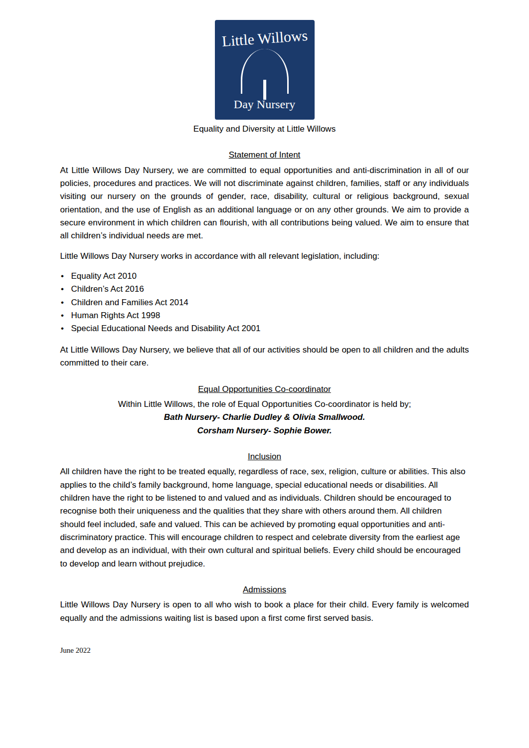Little Willows
Day Nursery
Equality and Diversity at Little Willows
Statement of Intent
At Little Willows Day Nursery, we are committed to equal opportunities and anti-discrimination in all of our policies, procedures and practices. We will not discriminate against children, families, staff or any individuals visiting our nursery on the grounds of gender, race, disability, cultural or religious background, sexual orientation, and the use of English as an additional language or on any other grounds. We aim to provide a secure environment in which children can flourish, with all contributions being valued. We aim to ensure that all children’s individual needs are met.
Little Willows Day Nursery works in accordance with all relevant legislation, including:
Equality Act 2010
Children’s Act 2016
Children and Families Act 2014
Human Rights Act 1998
Special Educational Needs and Disability Act 2001
At Little Willows Day Nursery, we believe that all of our activities should be open to all children and the adults committed to their care.
Equal Opportunities Co-coordinator
Within Little Willows, the role of Equal Opportunities Co-coordinator is held by;
Bath Nursery- Charlie Dudley & Olivia Smallwood.
Corsham Nursery- Sophie Bower.
Inclusion
All children have the right to be treated equally, regardless of race, sex, religion, culture or abilities. This also applies to the child’s family background, home language, special educational needs or disabilities. All children have the right to be listened to and valued and as individuals. Children should be encouraged to recognise both their uniqueness and the qualities that they share with others around them. All children should feel included, safe and valued. This can be achieved by promoting equal opportunities and anti-discriminatory practice. This will encourage children to respect and celebrate diversity from the earliest age and develop as an individual, with their own cultural and spiritual beliefs. Every child should be encouraged to develop and learn without prejudice.
Admissions
Little Willows Day Nursery is open to all who wish to book a place for their child. Every family is welcomed equally and the admissions waiting list is based upon a first come first served basis.
June 2022